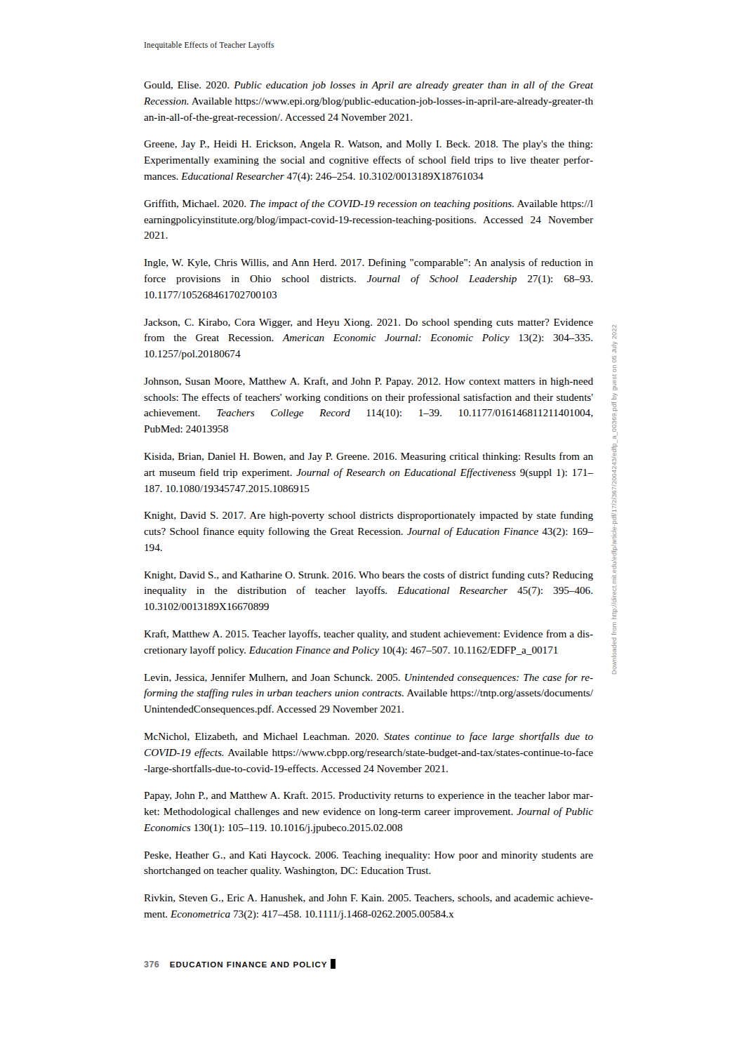Downloaded from http://direct.mit.edu/edfp/article-pdf/17/2/367/2004243/edfp_a_00369.pdf by guest on 05 July 2022
Inequitable Effects of Teacher Layoffs
Gould, Elise. 2020. Public education job losses in April are already greater than in all of the Great Recession. Available https://www.epi.org/blog/public-education-job-losses-in-april-are-already-greater-than-in-all-of-the-great-recession/. Accessed 24 November 2021.
Greene, Jay P., Heidi H. Erickson, Angela R. Watson, and Molly I. Beck. 2018. The play's the thing: Experimentally examining the social and cognitive effects of school field trips to live theater performances. Educational Researcher 47(4): 246–254. 10.3102/0013189X18761034
Griffith, Michael. 2020. The impact of the COVID-19 recession on teaching positions. Available https://learningpolicyinstitute.org/blog/impact-covid-19-recession-teaching-positions. Accessed 24 November 2021.
Ingle, W. Kyle, Chris Willis, and Ann Herd. 2017. Defining "comparable": An analysis of reduction in force provisions in Ohio school districts. Journal of School Leadership 27(1): 68–93. 10.1177/105268461702700103
Jackson, C. Kirabo, Cora Wigger, and Heyu Xiong. 2021. Do school spending cuts matter? Evidence from the Great Recession. American Economic Journal: Economic Policy 13(2): 304–335. 10.1257/pol.20180674
Johnson, Susan Moore, Matthew A. Kraft, and John P. Papay. 2012. How context matters in high-need schools: The effects of teachers' working conditions on their professional satisfaction and their students' achievement. Teachers College Record 114(10): 1–39. 10.1177/016146811211401004, PubMed: 24013958
Kisida, Brian, Daniel H. Bowen, and Jay P. Greene. 2016. Measuring critical thinking: Results from an art museum field trip experiment. Journal of Research on Educational Effectiveness 9(suppl 1): 171–187. 10.1080/19345747.2015.1086915
Knight, David S. 2017. Are high-poverty school districts disproportionately impacted by state funding cuts? School finance equity following the Great Recession. Journal of Education Finance 43(2): 169–194.
Knight, David S., and Katharine O. Strunk. 2016. Who bears the costs of district funding cuts? Reducing inequality in the distribution of teacher layoffs. Educational Researcher 45(7): 395–406. 10.3102/0013189X16670899
Kraft, Matthew A. 2015. Teacher layoffs, teacher quality, and student achievement: Evidence from a discretionary layoff policy. Education Finance and Policy 10(4): 467–507. 10.1162/EDFP_a_00171
Levin, Jessica, Jennifer Mulhern, and Joan Schunck. 2005. Unintended consequences: The case for reforming the staffing rules in urban teachers union contracts. Available https://tntp.org/assets/documents/UnintendedConsequences.pdf. Accessed 29 November 2021.
McNichol, Elizabeth, and Michael Leachman. 2020. States continue to face large shortfalls due to COVID-19 effects. Available https://www.cbpp.org/research/state-budget-and-tax/states-continue-to-face-large-shortfalls-due-to-covid-19-effects. Accessed 24 November 2021.
Papay, John P., and Matthew A. Kraft. 2015. Productivity returns to experience in the teacher labor market: Methodological challenges and new evidence on long-term career improvement. Journal of Public Economics 130(1): 105–119. 10.1016/j.jpubeco.2015.02.008
Peske, Heather G., and Kati Haycock. 2006. Teaching inequality: How poor and minority students are shortchanged on teacher quality. Washington, DC: Education Trust.
Rivkin, Steven G., Eric A. Hanushek, and John F. Kain. 2005. Teachers, schools, and academic achievement. Econometrica 73(2): 417–458. 10.1111/j.1468-0262.2005.00584.x
376 Education Finance and Policy